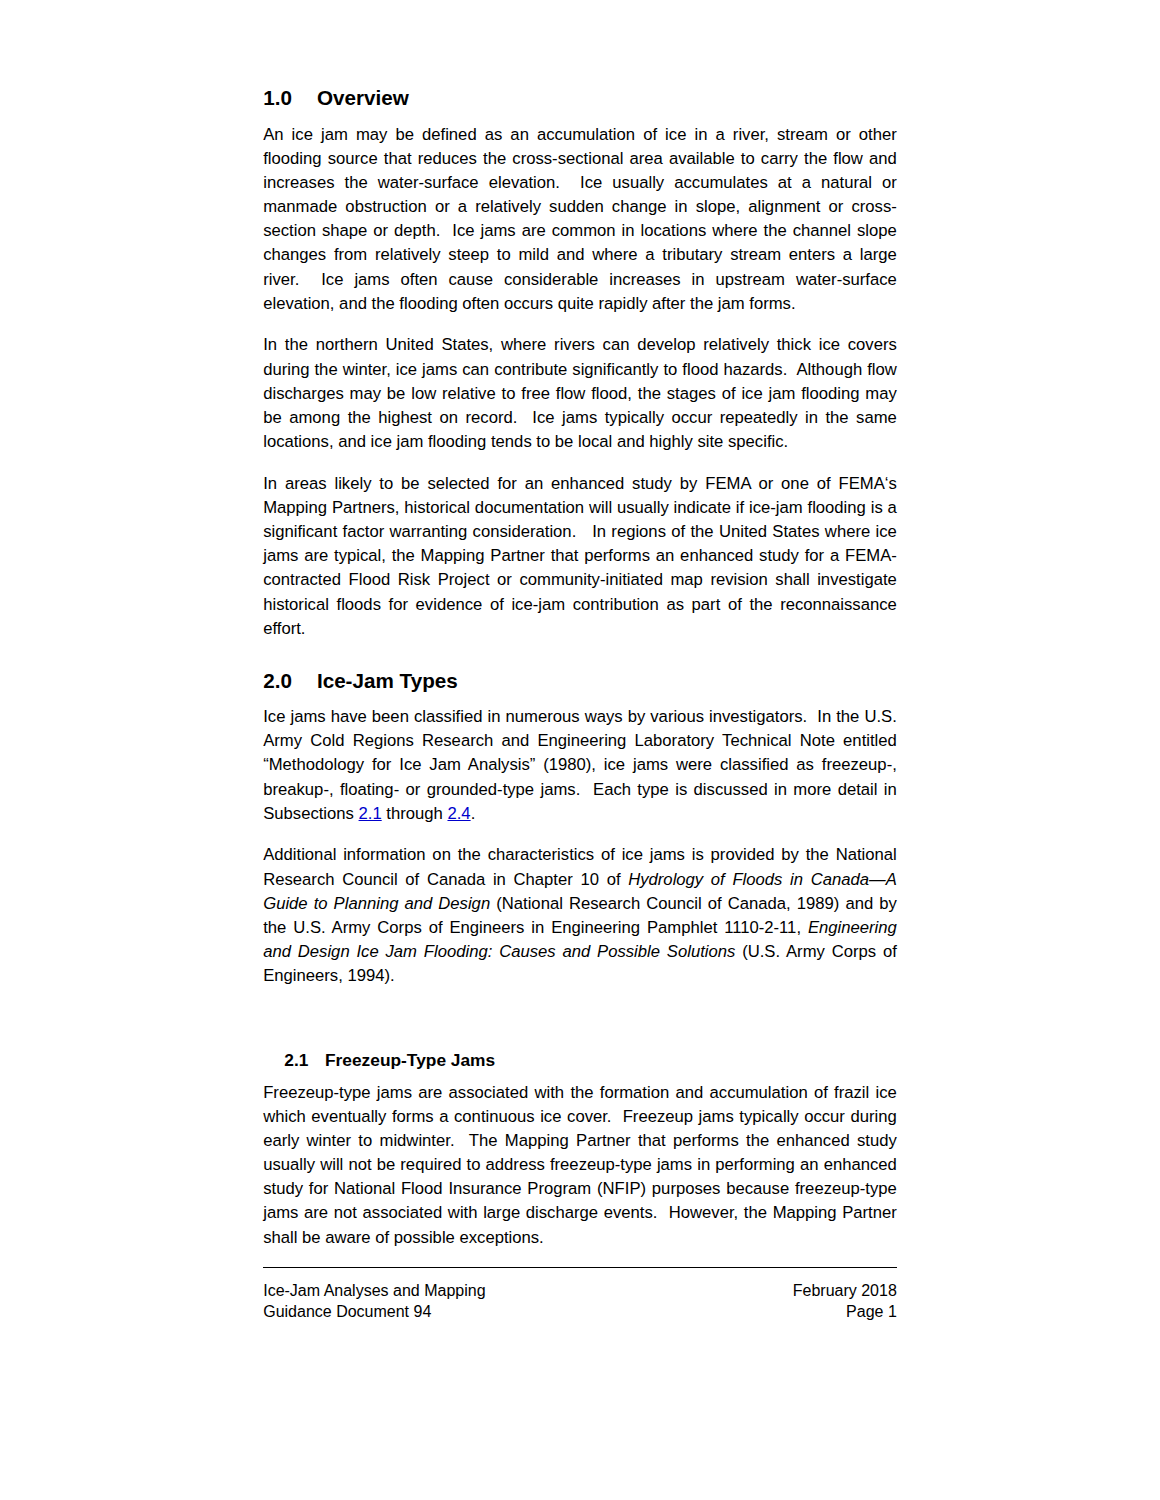1.0 Overview
An ice jam may be defined as an accumulation of ice in a river, stream or other flooding source that reduces the cross-sectional area available to carry the flow and increases the water-surface elevation. Ice usually accumulates at a natural or manmade obstruction or a relatively sudden change in slope, alignment or cross-section shape or depth. Ice jams are common in locations where the channel slope changes from relatively steep to mild and where a tributary stream enters a large river. Ice jams often cause considerable increases in upstream water-surface elevation, and the flooding often occurs quite rapidly after the jam forms.
In the northern United States, where rivers can develop relatively thick ice covers during the winter, ice jams can contribute significantly to flood hazards. Although flow discharges may be low relative to free flow flood, the stages of ice jam flooding may be among the highest on record. Ice jams typically occur repeatedly in the same locations, and ice jam flooding tends to be local and highly site specific.
In areas likely to be selected for an enhanced study by FEMA or one of FEMA‘s Mapping Partners, historical documentation will usually indicate if ice-jam flooding is a significant factor warranting consideration. In regions of the United States where ice jams are typical, the Mapping Partner that performs an enhanced study for a FEMA-contracted Flood Risk Project or community-initiated map revision shall investigate historical floods for evidence of ice-jam contribution as part of the reconnaissance effort.
2.0 Ice-Jam Types
Ice jams have been classified in numerous ways by various investigators. In the U.S. Army Cold Regions Research and Engineering Laboratory Technical Note entitled “Methodology for Ice Jam Analysis” (1980), ice jams were classified as freezeup-, breakup-, floating- or grounded-type jams. Each type is discussed in more detail in Subsections 2.1 through 2.4.
Additional information on the characteristics of ice jams is provided by the National Research Council of Canada in Chapter 10 of Hydrology of Floods in Canada—A Guide to Planning and Design (National Research Council of Canada, 1989) and by the U.S. Army Corps of Engineers in Engineering Pamphlet 1110-2-11, Engineering and Design Ice Jam Flooding: Causes and Possible Solutions (U.S. Army Corps of Engineers, 1994).
2.1 Freezeup-Type Jams
Freezeup-type jams are associated with the formation and accumulation of frazil ice which eventually forms a continuous ice cover. Freezeup jams typically occur during early winter to midwinter. The Mapping Partner that performs the enhanced study usually will not be required to address freezeup-type jams in performing an enhanced study for National Flood Insurance Program (NFIP) purposes because freezeup-type jams are not associated with large discharge events. However, the Mapping Partner shall be aware of possible exceptions.
Ice-Jam Analyses and Mapping February 2018
Guidance Document 94 Page 1